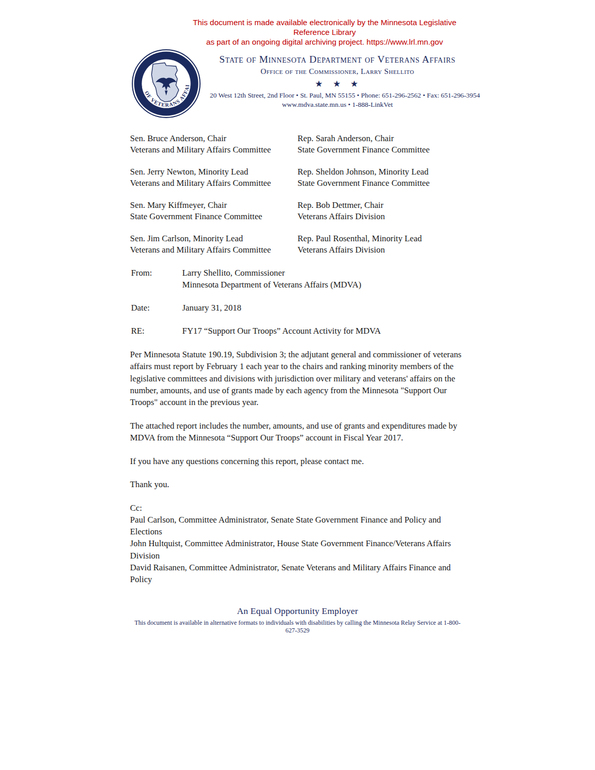This document is made available electronically by the Minnesota Legislative Reference Library
as part of an ongoing digital archiving project. https://www.lrl.mn.gov
MINNESOTA DEPARTMENT OF VETERANS AFFAIRS
State of Minnesota Department of Veterans Affairs
Office of the Commissioner, Larry Shellito
★★★
20 West 12th Street, 2nd Floor • St. Paul, MN 55155 • Phone: 651-296-2562 • Fax: 651-296-3954
www.mdva.state.mn.us • 1-888-LinkVet
| Sen. Bruce Anderson, Chair Veterans and Military Affairs Committee | Rep. Sarah Anderson, Chair State Government Finance Committee |
| Sen. Jerry Newton, Minority Lead Veterans and Military Affairs Committee | Rep. Sheldon Johnson, Minority Lead State Government Finance Committee |
| Sen. Mary Kiffmeyer, Chair State Government Finance Committee | Rep. Bob Dettmer, Chair Veterans Affairs Division |
| Sen. Jim Carlson, Minority Lead Veterans and Military Affairs Committee | Rep. Paul Rosenthal, Minority Lead Veterans Affairs Division |
| From: | Larry Shellito, Commissioner Minnesota Department of Veterans Affairs (MDVA) |
| Date: | January 31, 2018 |
| RE: | FY17 “Support Our Troops” Account Activity for MDVA |
Per Minnesota Statute 190.19, Subdivision 3; the adjutant general and commissioner of veterans affairs must report by February 1 each year to the chairs and ranking minority members of the legislative committees and divisions with jurisdiction over military and veterans' affairs on the number, amounts, and use of grants made by each agency from the Minnesota "Support Our Troops" account in the previous year.
The attached report includes the number, amounts, and use of grants and expenditures made by MDVA from the Minnesota “Support Our Troops” account in Fiscal Year 2017.
If you have any questions concerning this report, please contact me.
Thank you.
Cc:
Paul Carlson, Committee Administrator, Senate State Government Finance and Policy and Elections
John Hultquist, Committee Administrator, House State Government Finance/Veterans Affairs Division
David Raisanen, Committee Administrator, Senate Veterans and Military Affairs Finance and Policy
An Equal Opportunity Employer
This document is available in alternative formats to individuals with disabilities by calling the Minnesota Relay Service at 1-800-627-3529